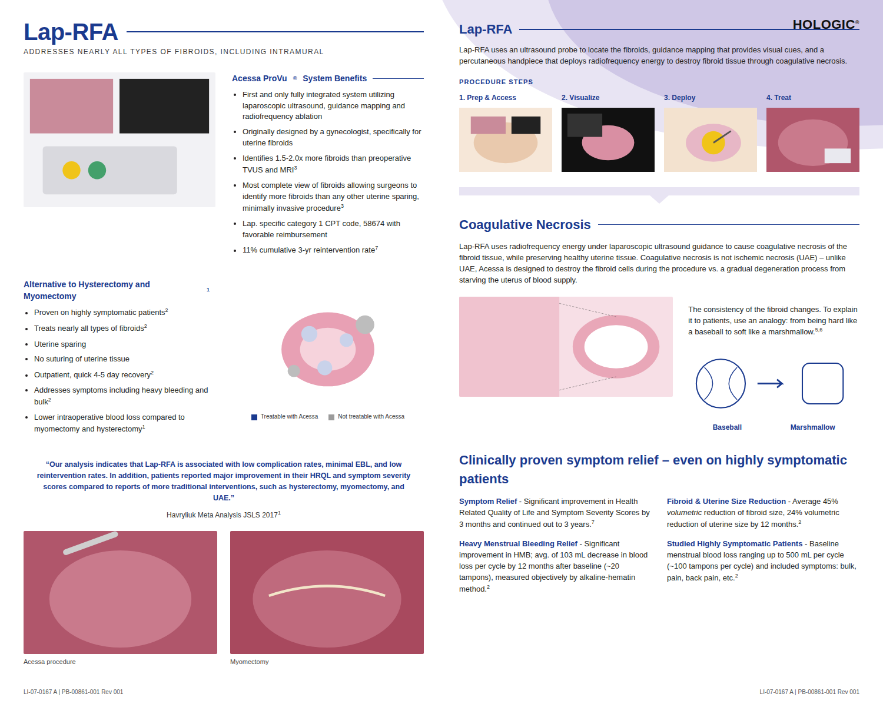HOLOGIC®
Lap-RFA
Addresses nearly all types of fibroids, including intramural
Acessa ProVu® System Benefits
First and only fully integrated system utilizing laparoscopic ultrasound, guidance mapping and radiofrequency ablation
Originally designed by a gynecologist, specifically for uterine fibroids
Identifies 1.5-2.0x more fibroids than preoperative TVUS and MRI3
Most complete view of fibroids allowing surgeons to identify more fibroids than any other uterine sparing, minimally invasive procedure3
Lap. specific category 1 CPT code, 58674 with favorable reimbursement
11% cumulative 3-yr reintervention rate7
Alternative to Hysterectomy and Myomectomy1
Proven on highly symptomatic patients2
Treats nearly all types of fibroids2
Uterine sparing
No suturing of uterine tissue
Outpatient, quick 4-5 day recovery2
Addresses symptoms including heavy bleeding and bulk2
Lower intraoperative blood loss compared to myomectomy and hysterectomy1
Treatable with Acessa Not treatable with Acessa
“Our analysis indicates that Lap-RFA is associated with low complication rates, minimal EBL, and low reintervention rates. In addition, patients reported major improvement in their HRQL and symptom severity scores compared to reports of more traditional interventions, such as hysterectomy, myomectomy, and UAE.” Havryliuk Meta Analysis JSLS 20171
Acessa procedure
Myomectomy
Lap-RFA
Lap-RFA uses an ultrasound probe to locate the fibroids, guidance mapping that provides visual cues, and a percutaneous handpiece that deploys radiofrequency energy to destroy fibroid tissue through coagulative necrosis.
Procedure Steps
1. Prep & Access
2. Visualize
3. Deploy
4. Treat
Coagulative Necrosis
Lap-RFA uses radiofrequency energy under laparoscopic ultrasound guidance to cause coagulative necrosis of the fibroid tissue, while preserving healthy uterine tissue. Coagulative necrosis is not ischemic necrosis (UAE) – unlike UAE, Acessa is designed to destroy the fibroid cells during the procedure vs. a gradual degeneration process from starving the uterus of blood supply.
The consistency of the fibroid changes. To explain it to patients, use an analogy: from being hard like a baseball to soft like a marshmallow.5,6
Baseball Marshmallow
Clinically proven symptom relief – even on highly symptomatic patients
Symptom Relief - Significant improvement in Health Related Quality of Life and Symptom Severity Scores by 3 months and continued out to 3 years.7
Heavy Menstrual Bleeding Relief - Significant improvement in HMB; avg. of 103 mL decrease in blood loss per cycle by 12 months after baseline (~20 tampons), measured objectively by alkaline-hematin method.2
Fibroid & Uterine Size Reduction - Average 45% volumetric reduction of fibroid size, 24% volumetric reduction of uterine size by 12 months.2
Studied Highly Symptomatic Patients - Baseline menstrual blood loss ranging up to 500 mL per cycle (~100 tampons per cycle) and included symptoms: bulk, pain, back pain, etc.2
LI-07-0167 A | PB-00861-001 Rev 001
LI-07-0167 A | PB-00861-001 Rev 001